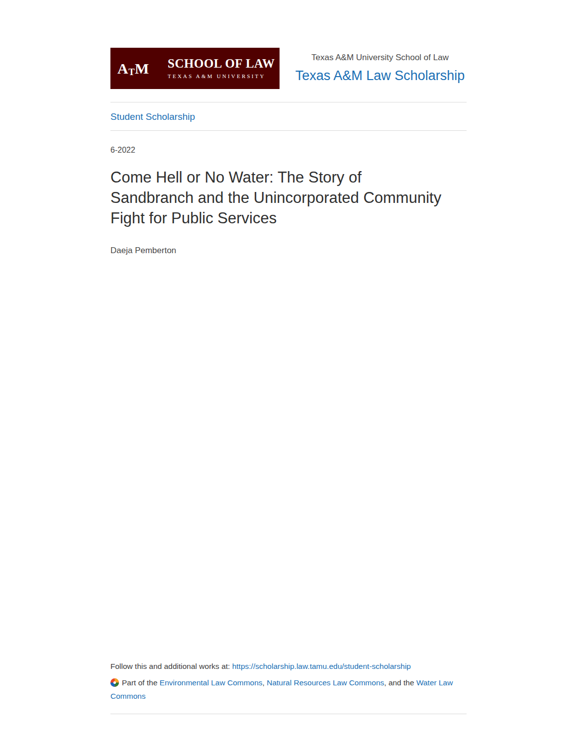ATM SCHOOL OF LAW TEXAS A&M UNIVERSITY
Texas A&M University School of Law
Texas A&M Law Scholarship
Student Scholarship
6-2022
Come Hell or No Water: The Story of Sandbranch and the Unincorporated Community Fight for Public Services
Daeja Pemberton
Follow this and additional works at: https://scholarship.law.tamu.edu/student-scholarship
Part of the Environmental Law Commons, Natural Resources Law Commons, and the Water Law Commons